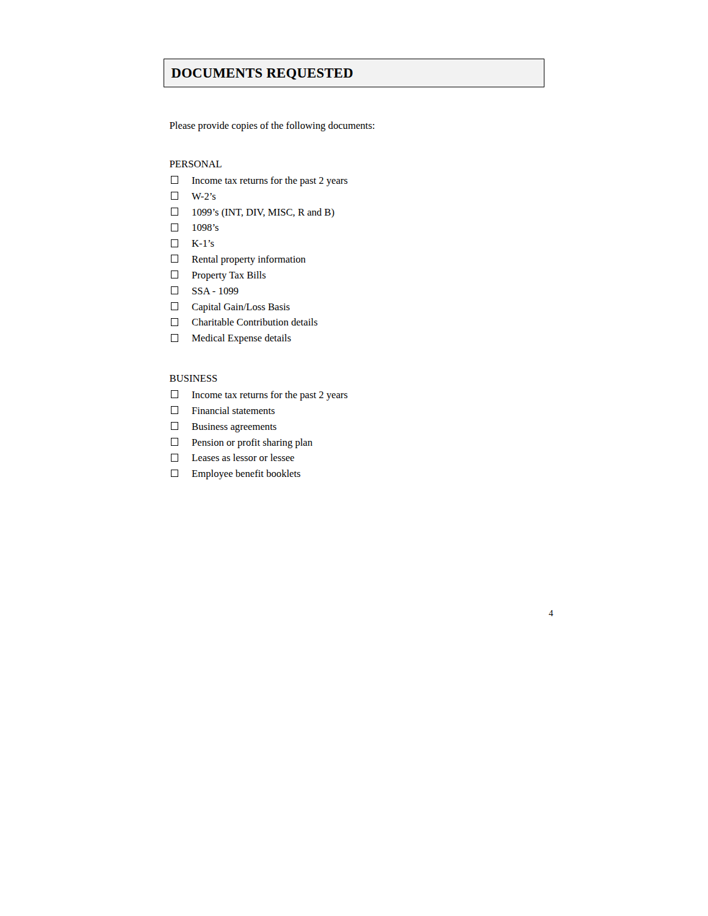DOCUMENTS REQUESTED
Please provide copies of the following documents:
PERSONAL
Income tax returns for the past 2 years
W-2’s
1099’s (INT, DIV, MISC, R and B)
1098’s
K-1’s
Rental property information
Property Tax Bills
SSA - 1099
Capital Gain/Loss Basis
Charitable Contribution details
Medical Expense details
BUSINESS
Income tax returns for the past 2 years
Financial statements
Business agreements
Pension or profit sharing plan
Leases as lessor or lessee
Employee benefit booklets
4